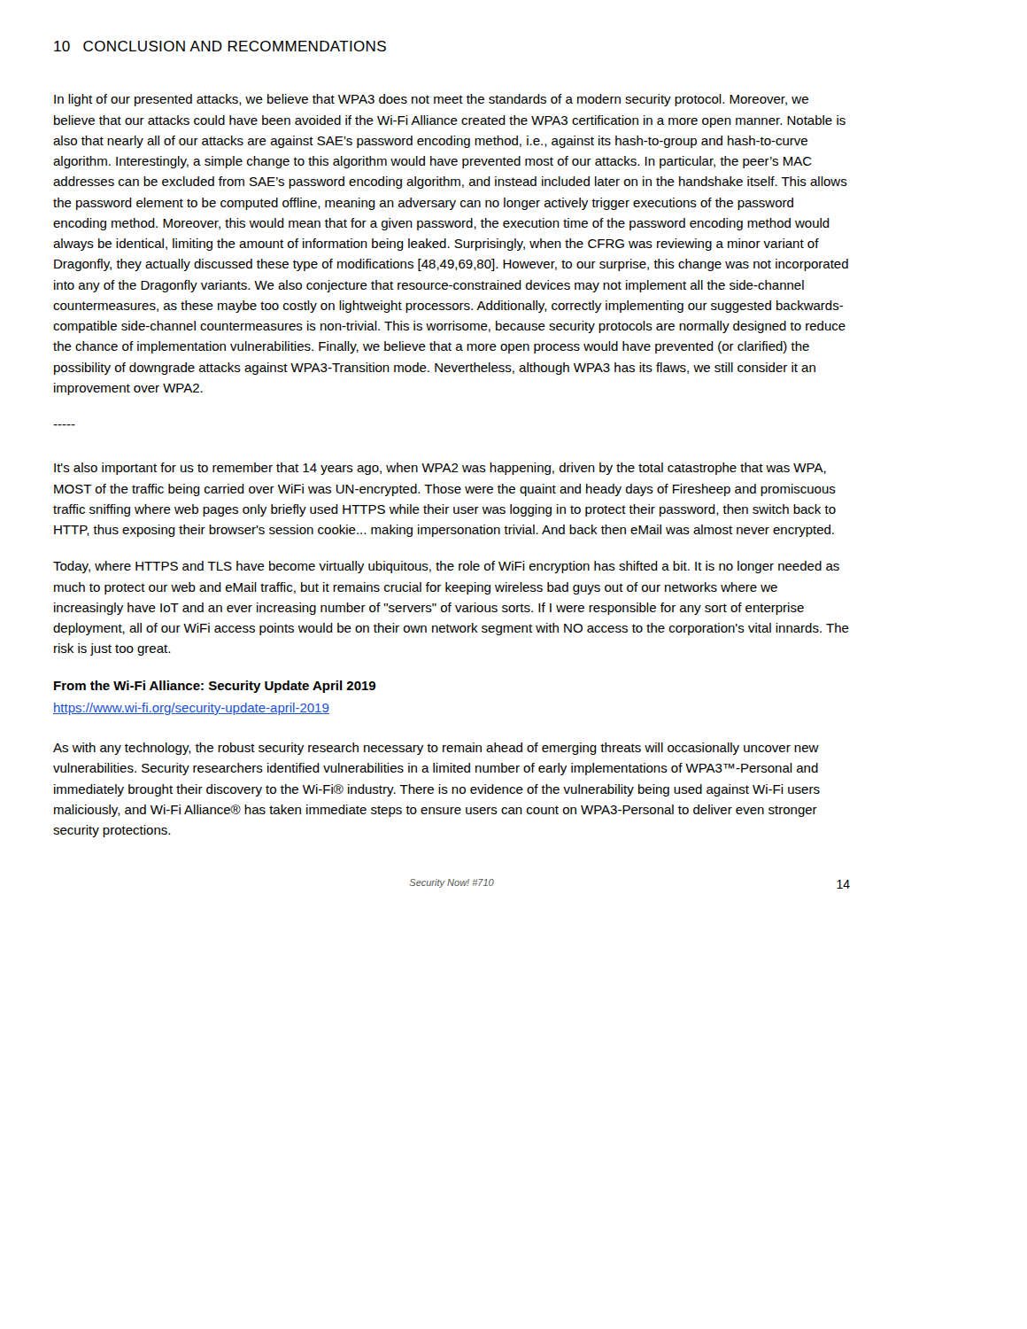10 CONCLUSION AND RECOMMENDATIONS
In light of our presented attacks, we believe that WPA3 does not meet the standards of a modern security protocol. Moreover, we believe that our attacks could have been avoided if the Wi-Fi Alliance created the WPA3 certification in a more open manner. Notable is also that nearly all of our attacks are against SAE’s password encoding method, i.e., against its hash-to-group and hash-to-curve algorithm. Interestingly, a simple change to this algorithm would have prevented most of our attacks. In particular, the peer’s MAC addresses can be excluded from SAE’s password encoding algorithm, and instead included later on in the handshake itself. This allows the password element to be computed offline, meaning an adversary can no longer actively trigger executions of the password encoding method. Moreover, this would mean that for a given password, the execution time of the password encoding method would always be identical, limiting the amount of information being leaked. Surprisingly, when the CFRG was reviewing a minor variant of Dragonfly, they actually discussed these type of modifications [48,49,69,80]. However, to our surprise, this change was not incorporated into any of the Dragonfly variants. We also conjecture that resource-constrained devices may not implement all the side-channel countermeasures, as these maybe too costly on lightweight processors. Additionally, correctly implementing our suggested backwards-compatible side-channel countermeasures is non-trivial. This is worrisome, because security protocols are normally designed to reduce the chance of implementation vulnerabilities. Finally, we believe that a more open process would have prevented (or clarified) the possibility of downgrade attacks against WPA3-Transition mode. Nevertheless, although WPA3 has its flaws, we still consider it an improvement over WPA2.
-----
It's also important for us to remember that 14 years ago, when WPA2 was happening, driven by the total catastrophe that was WPA, MOST of the traffic being carried over WiFi was UN-encrypted. Those were the quaint and heady days of Firesheep and promiscuous traffic sniffing where web pages only briefly used HTTPS while their user was logging in to protect their password, then switch back to HTTP, thus exposing their browser's session cookie... making impersonation trivial. And back then eMail was almost never encrypted.
Today, where HTTPS and TLS have become virtually ubiquitous, the role of WiFi encryption has shifted a bit. It is no longer needed as much to protect our web and eMail traffic, but it remains crucial for keeping wireless bad guys out of our networks where we increasingly have IoT and an ever increasing number of "servers" of various sorts. If I were responsible for any sort of enterprise deployment, all of our WiFi access points would be on their own network segment with NO access to the corporation's vital innards. The risk is just too great.
From the Wi-Fi Alliance: Security Update April 2019
https://www.wi-fi.org/security-update-april-2019
As with any technology, the robust security research necessary to remain ahead of emerging threats will occasionally uncover new vulnerabilities. Security researchers identified vulnerabilities in a limited number of early implementations of WPA3™-Personal and immediately brought their discovery to the Wi-Fi® industry. There is no evidence of the vulnerability being used against Wi-Fi users maliciously, and Wi-Fi Alliance® has taken immediate steps to ensure users can count on WPA3-Personal to deliver even stronger security protections.
Security Now! #710 14